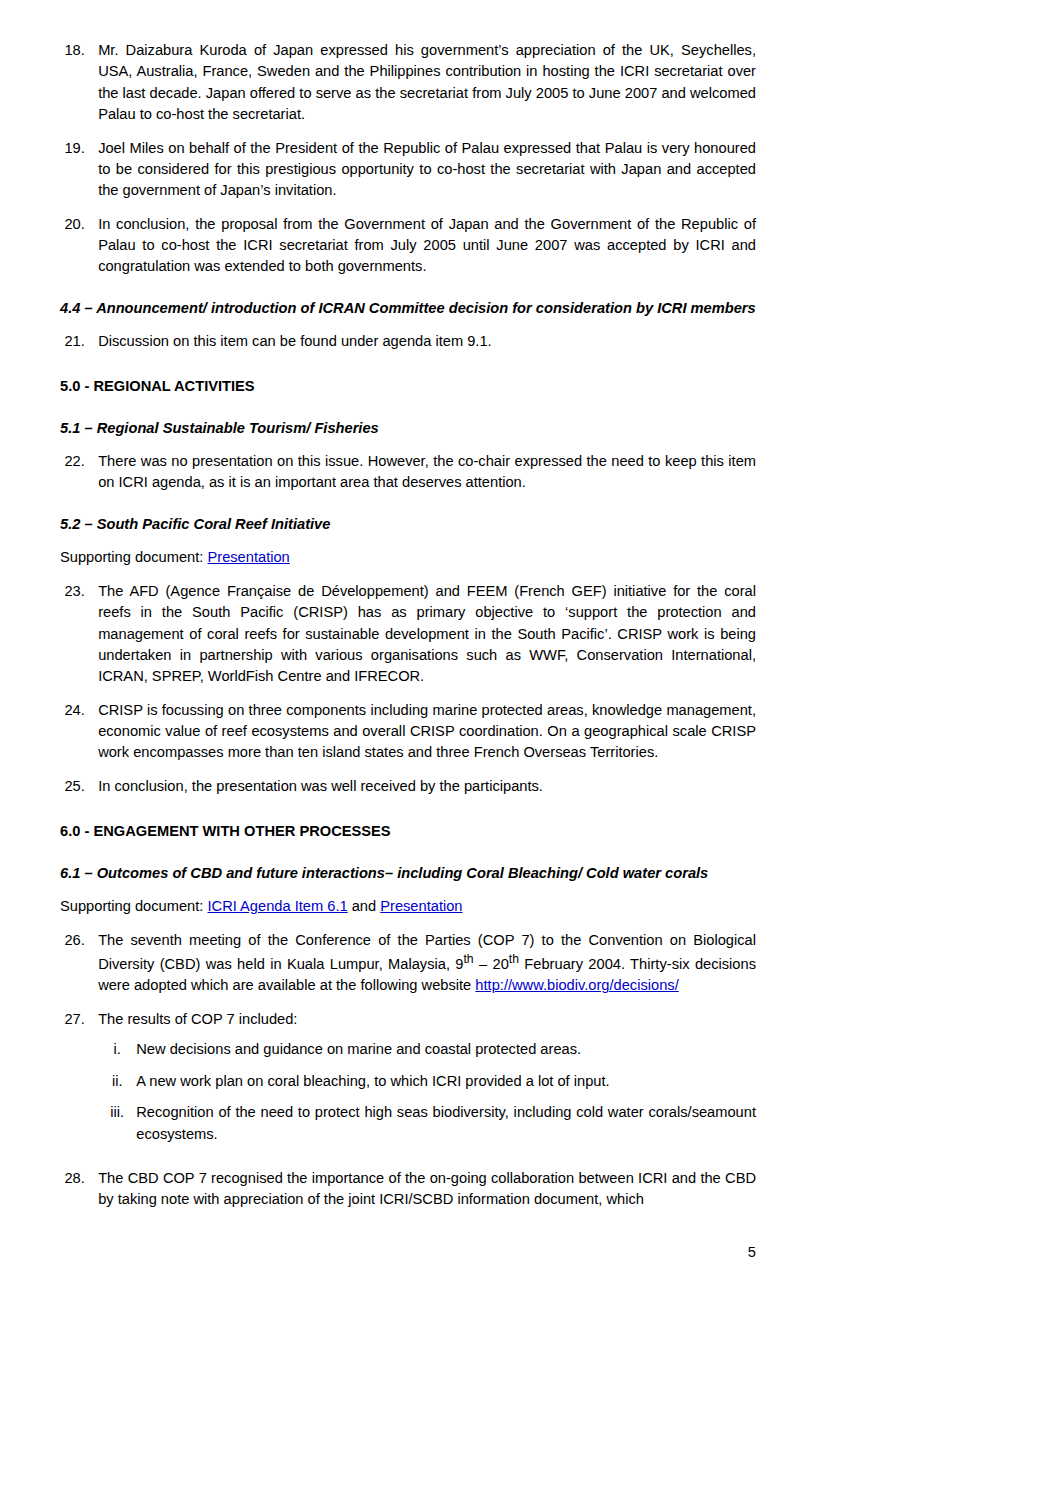18. Mr. Daizabura Kuroda of Japan expressed his government’s appreciation of the UK, Seychelles, USA, Australia, France, Sweden and the Philippines contribution in hosting the ICRI secretariat over the last decade. Japan offered to serve as the secretariat from July 2005 to June 2007 and welcomed Palau to co-host the secretariat.
19. Joel Miles on behalf of the President of the Republic of Palau expressed that Palau is very honoured to be considered for this prestigious opportunity to co-host the secretariat with Japan and accepted the government of Japan’s invitation.
20. In conclusion, the proposal from the Government of Japan and the Government of the Republic of Palau to co-host the ICRI secretariat from July 2005 until June 2007 was accepted by ICRI and congratulation was extended to both governments.
4.4 – Announcement/ introduction of ICRAN Committee decision for consideration by ICRI members
21. Discussion on this item can be found under agenda item 9.1.
5.0 - REGIONAL ACTIVITIES
5.1 – Regional Sustainable Tourism/ Fisheries
22. There was no presentation on this issue. However, the co-chair expressed the need to keep this item on ICRI agenda, as it is an important area that deserves attention.
5.2 – South Pacific Coral Reef Initiative
Supporting document: Presentation
23. The AFD (Agence Française de Développement) and FEEM (French GEF) initiative for the coral reefs in the South Pacific (CRISP) has as primary objective to ‘support the protection and management of coral reefs for sustainable development in the South Pacific’. CRISP work is being undertaken in partnership with various organisations such as WWF, Conservation International, ICRAN, SPREP, WorldFish Centre and IFRECOR.
24. CRISP is focussing on three components including marine protected areas, knowledge management, economic value of reef ecosystems and overall CRISP coordination. On a geographical scale CRISP work encompasses more than ten island states and three French Overseas Territories.
25. In conclusion, the presentation was well received by the participants.
6.0 - ENGAGEMENT WITH OTHER PROCESSES
6.1 – Outcomes of CBD and future interactions– including Coral Bleaching/ Cold water corals
Supporting document: ICRI Agenda Item 6.1 and Presentation
26. The seventh meeting of the Conference of the Parties (COP 7) to the Convention on Biological Diversity (CBD) was held in Kuala Lumpur, Malaysia, 9th – 20th February 2004. Thirty-six decisions were adopted which are available at the following website http://www.biodiv.org/decisions/
27. The results of COP 7 included:
i. New decisions and guidance on marine and coastal protected areas.
ii. A new work plan on coral bleaching, to which ICRI provided a lot of input.
iii. Recognition of the need to protect high seas biodiversity, including cold water corals/seamount ecosystems.
28. The CBD COP 7 recognised the importance of the on-going collaboration between ICRI and the CBD by taking note with appreciation of the joint ICRI/SCBD information document, which
5